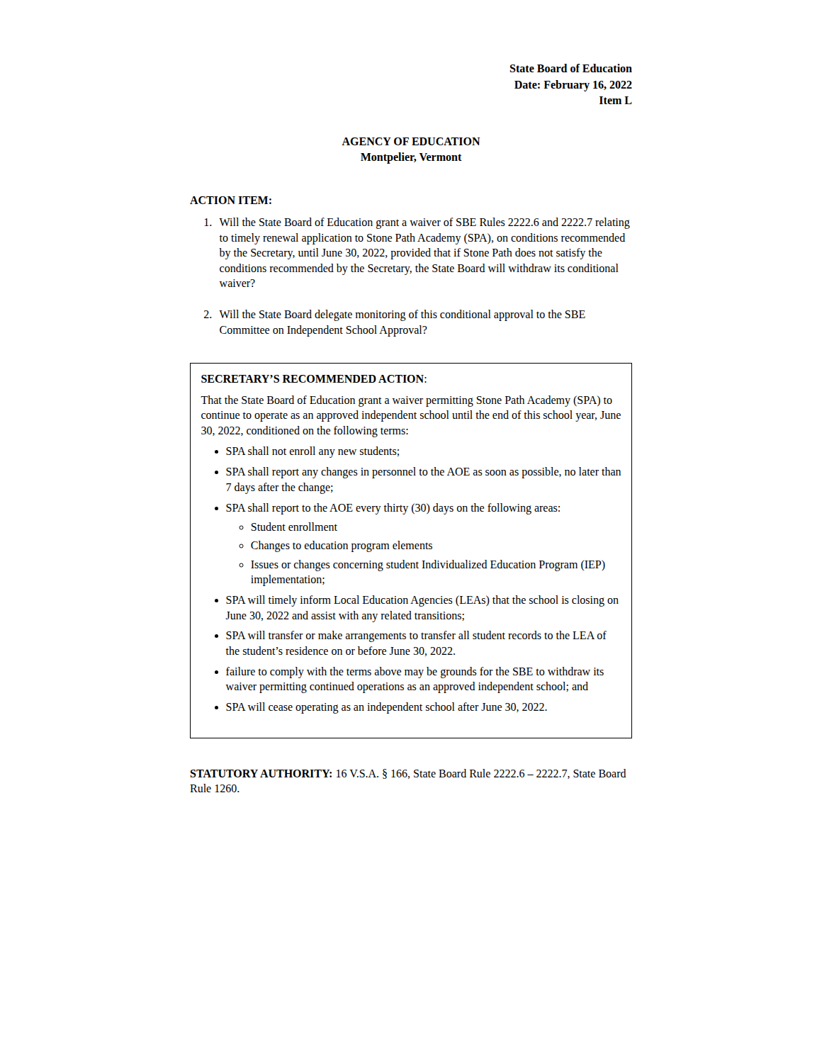State Board of Education
Date: February 16, 2022
Item L
AGENCY OF EDUCATION
Montpelier, Vermont
ACTION ITEM:
Will the State Board of Education grant a waiver of SBE Rules 2222.6 and 2222.7 relating to timely renewal application to Stone Path Academy (SPA), on conditions recommended by the Secretary, until June 30, 2022, provided that if Stone Path does not satisfy the conditions recommended by the Secretary, the State Board will withdraw its conditional waiver?
Will the State Board delegate monitoring of this conditional approval to the SBE Committee on Independent School Approval?
SECRETARY’S RECOMMENDED ACTION:
That the State Board of Education grant a waiver permitting Stone Path Academy (SPA) to continue to operate as an approved independent school until the end of this school year, June 30, 2022, conditioned on the following terms:
SPA shall not enroll any new students;
SPA shall report any changes in personnel to the AOE as soon as possible, no later than 7 days after the change;
SPA shall report to the AOE every thirty (30) days on the following areas:
Student enrollment
Changes to education program elements
Issues or changes concerning student Individualized Education Program (IEP) implementation;
SPA will timely inform Local Education Agencies (LEAs) that the school is closing on June 30, 2022 and assist with any related transitions;
SPA will transfer or make arrangements to transfer all student records to the LEA of the student’s residence on or before June 30, 2022.
failure to comply with the terms above may be grounds for the SBE to withdraw its waiver permitting continued operations as an approved independent school; and
SPA will cease operating as an independent school after June 30, 2022.
STATUTORY AUTHORITY: 16 V.S.A. § 166, State Board Rule 2222.6 – 2222.7, State Board Rule 1260.